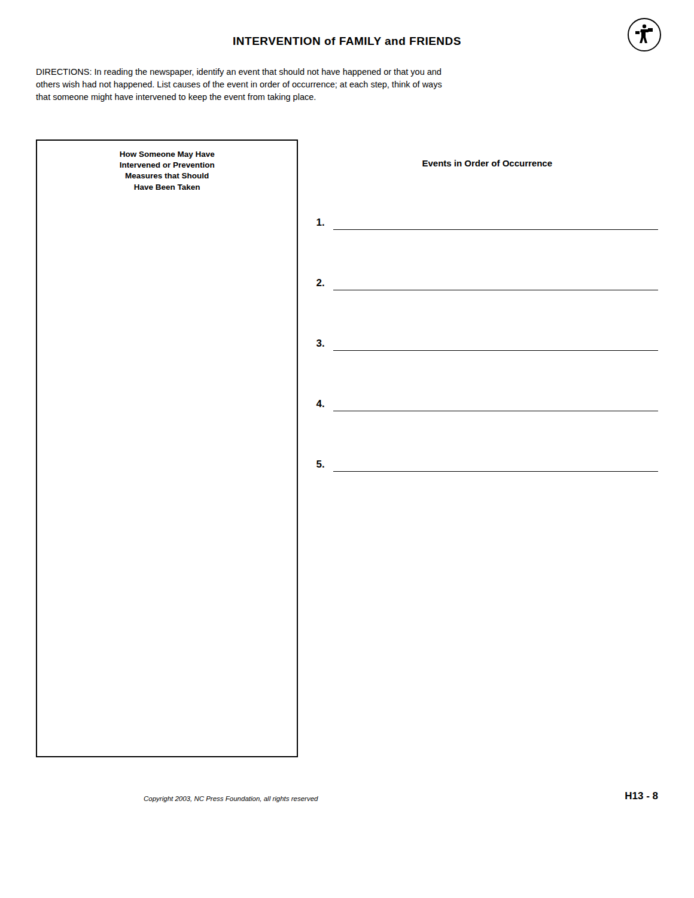INTERVENTION of FAMILY and FRIENDS
DIRECTIONS: In reading the newspaper, identify an event that should not have happened or that you and others wish had not happened. List causes of the event in order of occurrence; at each step, think of ways that someone might have intervened to keep the event from taking place.
| How Someone May Have Intervened or Prevention Measures that Should Have Been Taken | | Events in Order of Occurrence 1. 2. 3. 4. 5. |
Copyright 2003, NC Press Foundation, all rights reserved H13 - 8